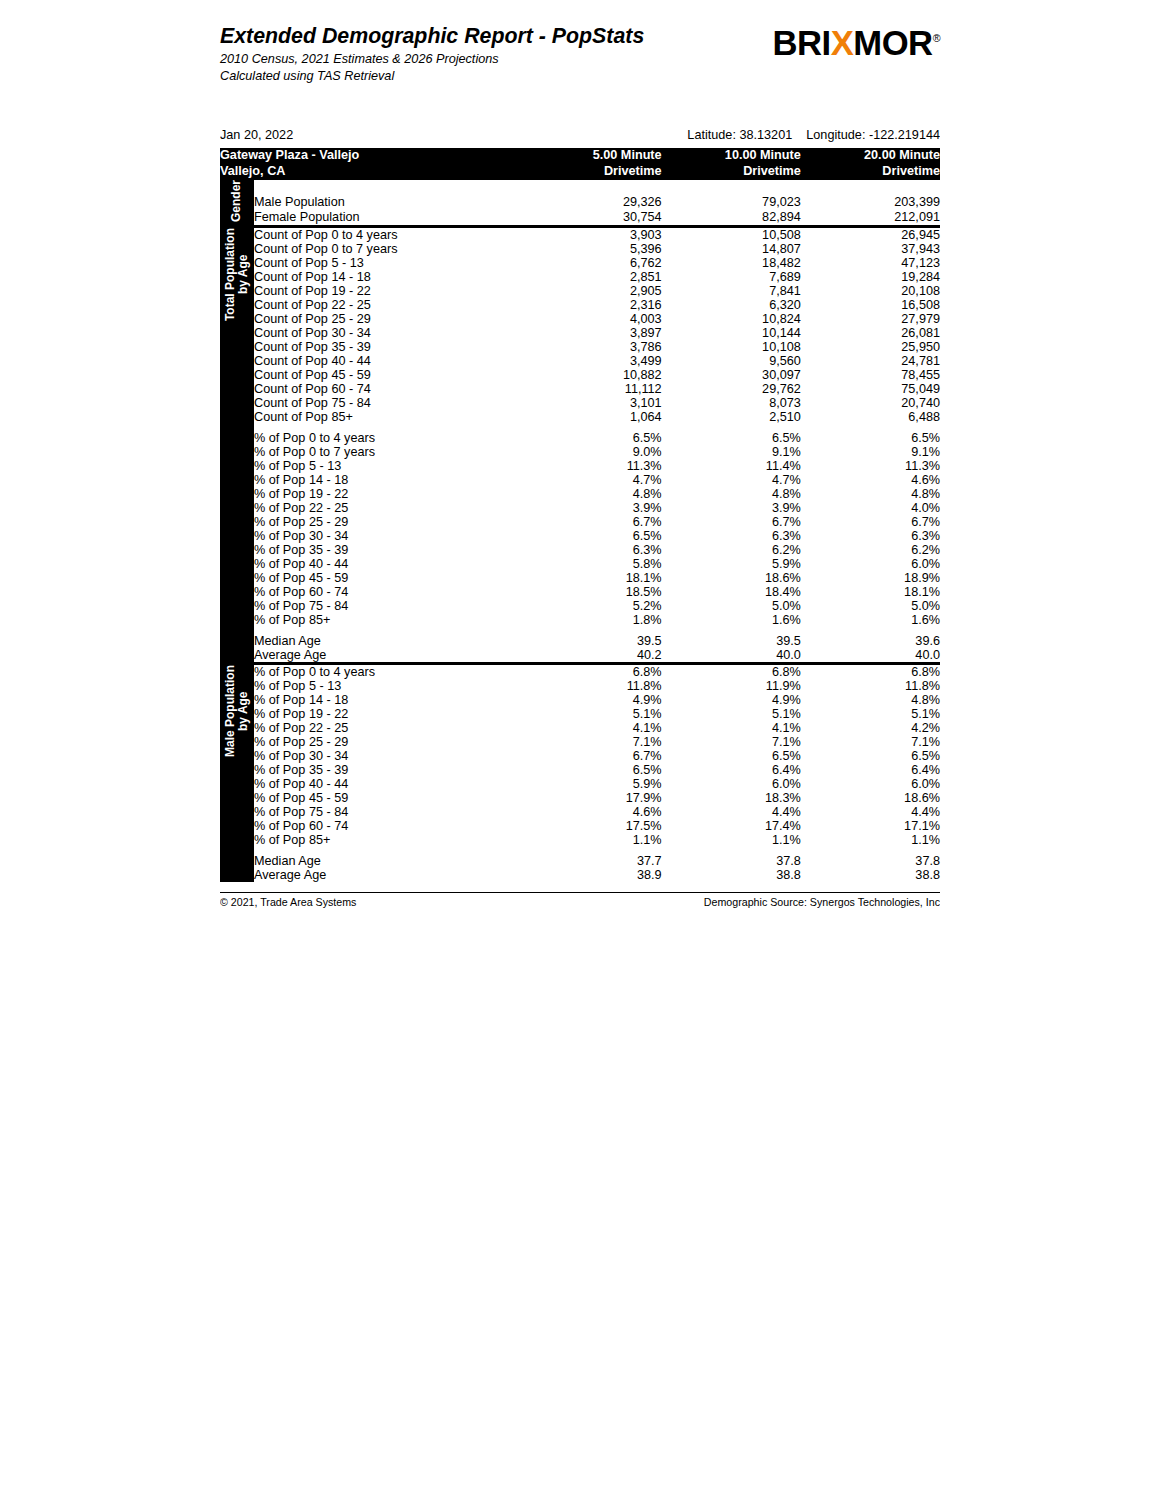BRI XMOR®
Extended Demographic Report - PopStats
2010 Census, 2021 Estimates & 2026 Projections
Calculated using TAS Retrieval
Jan 20, 2022 Latitude: 38.13201 Longitude: -122.219144
| Gateway Plaza - Vallejo Vallejo, CA | 5.00 Minute Drivetime | 10.00 Minute Drivetime | 20.00 Minute Drivetime |
| Gender | | | | |
| Male Population | 29,326 | 79,023 | 203,399 |
| Female Population | 30,754 | 82,894 | 212,091 |
| Total Population by Age | Count of Pop 0 to 4 years | 3,903 | 10,508 | 26,945 |
| Count of Pop 0 to 7 years | 5,396 | 14,807 | 37,943 |
| Count of Pop 5 - 13 | 6,762 | 18,482 | 47,123 |
| Count of Pop 14 - 18 | 2,851 | 7,689 | 19,284 |
| Count of Pop 19 - 22 | 2,905 | 7,841 | 20,108 |
| Count of Pop 22 - 25 | 2,316 | 6,320 | 16,508 |
| Count of Pop 25 - 29 | 4,003 | 10,824 | 27,979 |
| Count of Pop 30 - 34 | 3,897 | 10,144 | 26,081 |
| Count of Pop 35 - 39 | 3,786 | 10,108 | 25,950 |
| Count of Pop 40 - 44 | 3,499 | 9,560 | 24,781 |
| Count of Pop 45 - 59 | 10,882 | 30,097 | 78,455 |
| Count of Pop 60 - 74 | 11,112 | 29,762 | 75,049 |
| Count of Pop 75 - 84 | 3,101 | 8,073 | 20,740 |
| Count of Pop 85+ | 1,064 | 2,510 | 6,488 |
| % of Pop 0 to 4 years | 6.5% | 6.5% | 6.5% |
| % of Pop 0 to 7 years | 9.0% | 9.1% | 9.1% |
| % of Pop 5 - 13 | 11.3% | 11.4% | 11.3% |
| % of Pop 14 - 18 | 4.7% | 4.7% | 4.6% |
| % of Pop 19 - 22 | 4.8% | 4.8% | 4.8% |
| % of Pop 22 - 25 | 3.9% | 3.9% | 4.0% |
| % of Pop 25 - 29 | 6.7% | 6.7% | 6.7% |
| % of Pop 30 - 34 | 6.5% | 6.3% | 6.3% |
| % of Pop 35 - 39 | 6.3% | 6.2% | 6.2% |
| % of Pop 40 - 44 | 5.8% | 5.9% | 6.0% |
| % of Pop 45 - 59 | 18.1% | 18.6% | 18.9% |
| % of Pop 60 - 74 | 18.5% | 18.4% | 18.1% |
| % of Pop 75 - 84 | 5.2% | 5.0% | 5.0% |
| % of Pop 85+ | 1.8% | 1.6% | 1.6% |
| Median Age | 39.5 | 39.5 | 39.6 |
| | Average Age | 40.2 | 40.0 | 40.0 |
| Male Population by Age | % of Pop 0 to 4 years | 6.8% | 6.8% | 6.8% |
| % of Pop 5 - 13 | 11.8% | 11.9% | 11.8% |
| % of Pop 14 - 18 | 4.9% | 4.9% | 4.8% |
| % of Pop 19 - 22 | 5.1% | 5.1% | 5.1% |
| % of Pop 22 - 25 | 4.1% | 4.1% | 4.2% |
| % of Pop 25 - 29 | 7.1% | 7.1% | 7.1% |
| % of Pop 30 - 34 | 6.7% | 6.5% | 6.5% |
| % of Pop 35 - 39 | 6.5% | 6.4% | 6.4% |
| % of Pop 40 - 44 | 5.9% | 6.0% | 6.0% |
| % of Pop 45 - 59 | 17.9% | 18.3% | 18.6% |
| % of Pop 75 - 84 | 4.6% | 4.4% | 4.4% |
| % of Pop 60 - 74 | 17.5% | 17.4% | 17.1% |
| % of Pop 85+ | 1.1% | 1.1% | 1.1% |
| Median Age | 37.7 | 37.8 | 37.8 |
| | Average Age | 38.9 | 38.8 | 38.8 |
© 2021, Trade Area Systems Demographic Source: Synergos Technologies, Inc